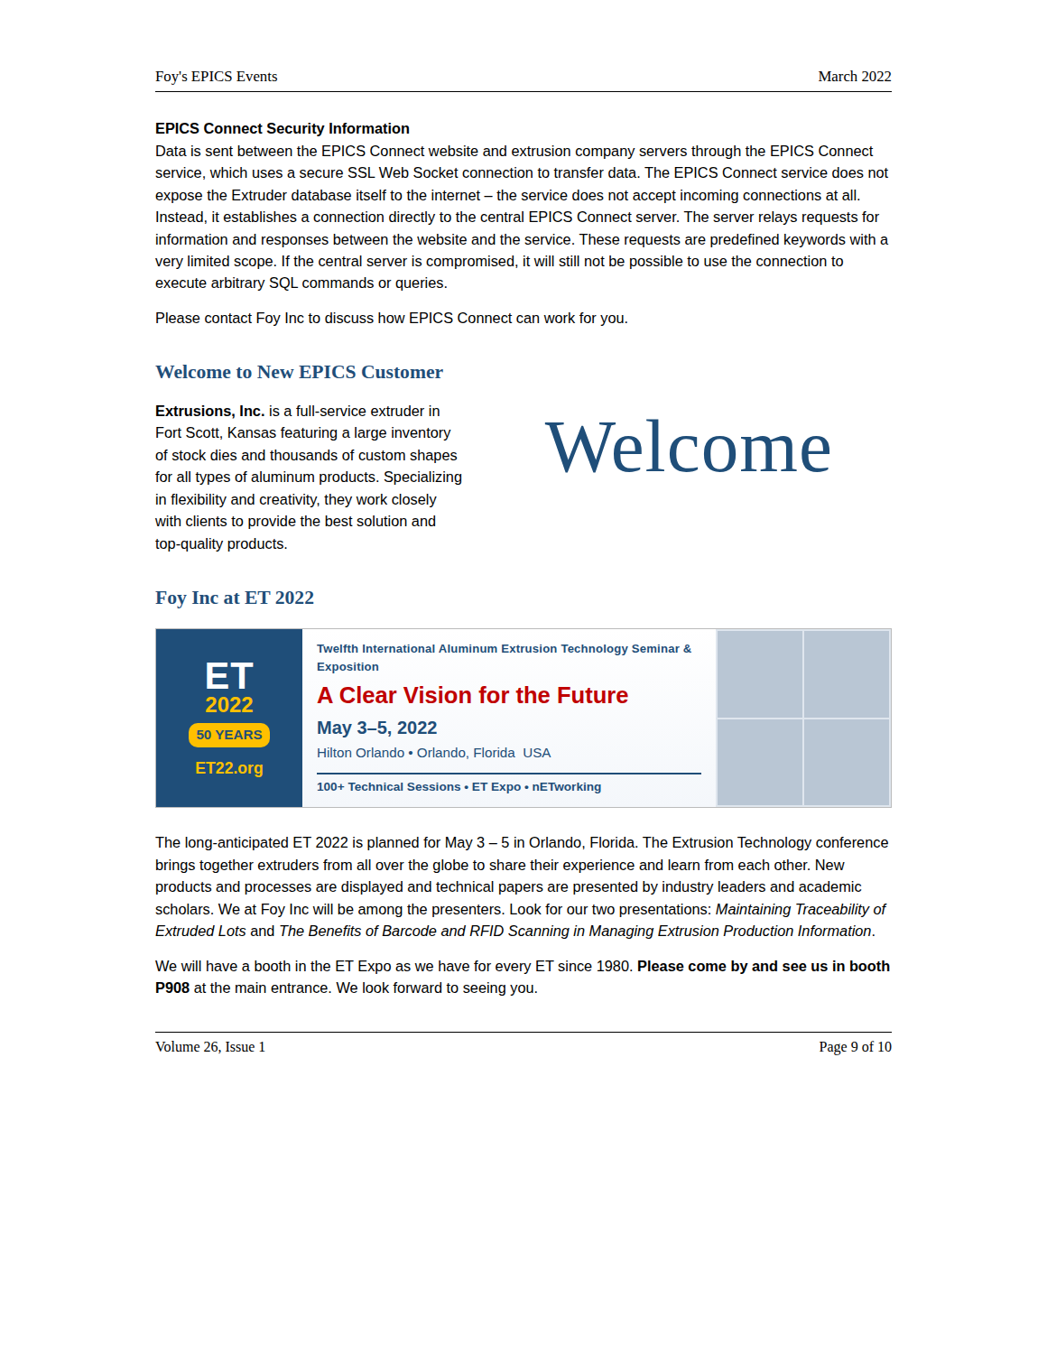Foy's EPICS Events March 2022
EPICS Connect Security Information
Data is sent between the EPICS Connect website and extrusion company servers through the EPICS Connect service, which uses a secure SSL Web Socket connection to transfer data. The EPICS Connect service does not expose the Extruder database itself to the internet – the service does not accept incoming connections at all. Instead, it establishes a connection directly to the central EPICS Connect server. The server relays requests for information and responses between the website and the service. These requests are predefined keywords with a very limited scope. If the central server is compromised, it will still not be possible to use the connection to execute arbitrary SQL commands or queries.
Please contact Foy Inc to discuss how EPICS Connect can work for you.
Welcome to New EPICS Customer
Extrusions, Inc. is a full-service extruder in Fort Scott, Kansas featuring a large inventory of stock dies and thousands of custom shapes for all types of aluminum products. Specializing in flexibility and creativity, they work closely with clients to provide the best solution and top-quality products.
Welcome
Foy Inc at ET 2022
ET
2022
50 YEARS
ET22.org
Twelfth International Aluminum Extrusion Technology Seminar & Exposition
A Clear Vision for the Future
May 3–5, 2022
Hilton Orlando • Orlando, Florida USA
100+ Technical Sessions • ET Expo • nETworking
The long-anticipated ET 2022 is planned for May 3 – 5 in Orlando, Florida. The Extrusion Technology conference brings together extruders from all over the globe to share their experience and learn from each other. New products and processes are displayed and technical papers are presented by industry leaders and academic scholars. We at Foy Inc will be among the presenters. Look for our two presentations: Maintaining Traceability of Extruded Lots and The Benefits of Barcode and RFID Scanning in Managing Extrusion Production Information.
We will have a booth in the ET Expo as we have for every ET since 1980. Please come by and see us in booth P908 at the main entrance. We look forward to seeing you.
Volume 26, Issue 1 Page 9 of 10